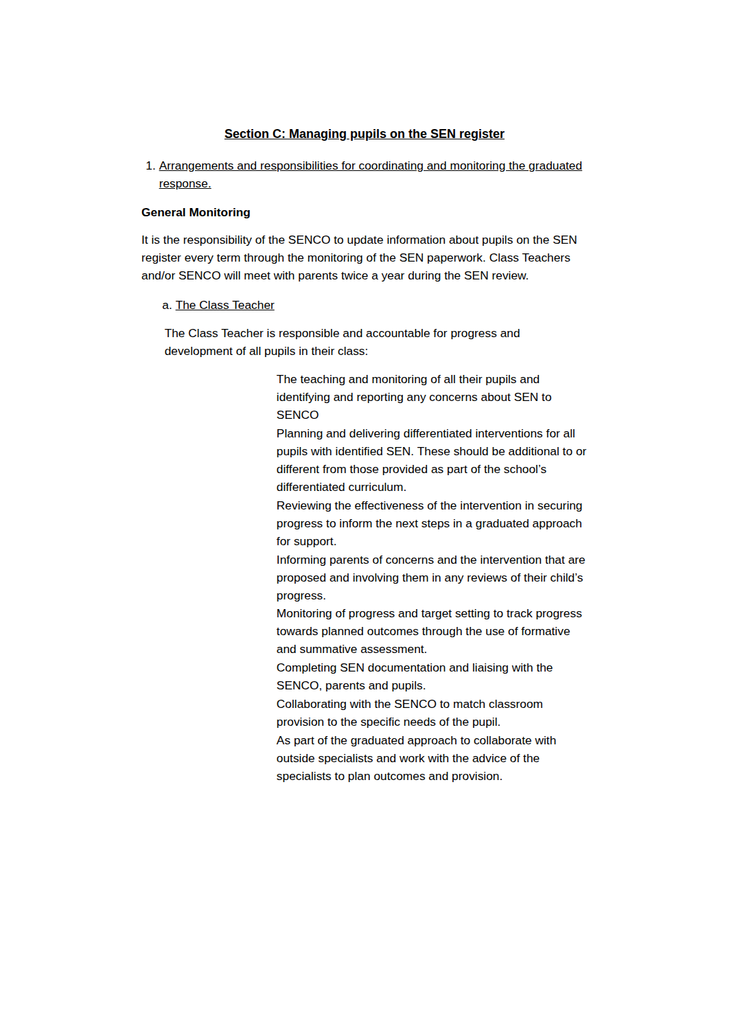Section C: Managing pupils on the SEN register
Arrangements and responsibilities for coordinating and monitoring the graduated response.
General Monitoring
It is the responsibility of the SENCO to update information about pupils on the SEN register every term through the monitoring of the SEN paperwork. Class Teachers and/or SENCO will meet with parents twice a year during the SEN review.
The Class Teacher
The Class Teacher is responsible and accountable for progress and development of all pupils in their class:
The teaching and monitoring of all their pupils and identifying and reporting any concerns about SEN to SENCO
Planning and delivering differentiated interventions for all pupils with identified SEN. These should be additional to or different from those provided as part of the school’s differentiated curriculum.
Reviewing the effectiveness of the intervention in securing progress to inform the next steps in a graduated approach for support.
Informing parents of concerns and the intervention that are proposed and involving them in any reviews of their child’s progress.
Monitoring of progress and target setting to track progress towards planned outcomes through the use of formative and summative assessment.
Completing SEN documentation and liaising with the SENCO, parents and pupils.
Collaborating with the SENCO to match classroom provision to the specific needs of the pupil.
As part of the graduated approach to collaborate with outside specialists and work with the advice of the specialists to plan outcomes and provision.